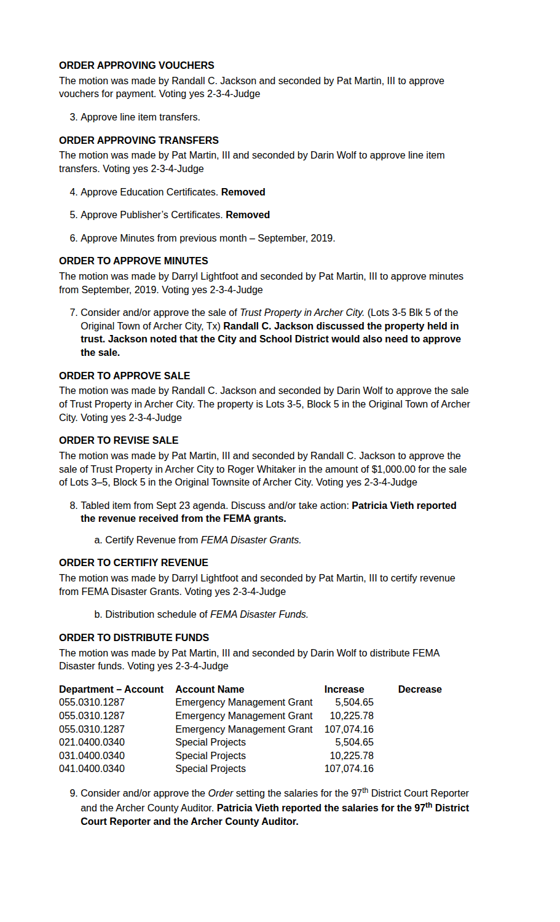Order Approving Vouchers
The motion was made by Randall C. Jackson and seconded by Pat Martin, III to approve vouchers for payment. Voting yes 2-3-4-Judge
Approve line item transfers.
Order Approving Transfers
The motion was made by Pat Martin, III and seconded by Darin Wolf to approve line item transfers. Voting yes 2-3-4-Judge
Approve Education Certificates. Removed
Approve Publisher’s Certificates. Removed
Approve Minutes from previous month – September, 2019.
Order to Approve Minutes
The motion was made by Darryl Lightfoot and seconded by Pat Martin, III to approve minutes from September, 2019. Voting yes 2-3-4-Judge
Consider and/or approve the sale of Trust Property in Archer City. (Lots 3-5 Blk 5 of the Original Town of Archer City, Tx) Randall C. Jackson discussed the property held in trust. Jackson noted that the City and School District would also need to approve the sale.
Order to Approve Sale
The motion was made by Randall C. Jackson and seconded by Darin Wolf to approve the sale of Trust Property in Archer City. The property is Lots 3-5, Block 5 in the Original Town of Archer City. Voting yes 2-3-4-Judge
Order to Revise Sale
The motion was made by Pat Martin, III and seconded by Randall C. Jackson to approve the sale of Trust Property in Archer City to Roger Whitaker in the amount of $1,000.00 for the sale of Lots 3–5, Block 5 in the Original Townsite of Archer City. Voting yes 2-3-4-Judge
Tabled item from Sept 23 agenda. Discuss and/or take action: Patricia Vieth reported the revenue received from the FEMA grants.
Certify Revenue from FEMA Disaster Grants.
Order to Certifiy Revenue
The motion was made by Darryl Lightfoot and seconded by Pat Martin, III to certify revenue from FEMA Disaster Grants. Voting yes 2-3-4-Judge
Distribution schedule of FEMA Disaster Funds.
Order to Distribute Funds
The motion was made by Pat Martin, III and seconded by Darin Wolf to distribute FEMA Disaster funds. Voting yes 2-3-4-Judge
| Department – Account | Account Name | Increase | Decrease |
| --- | --- | --- | --- |
| 055.0310.1287 | Emergency Management Grant | 5,504.65 | |
| 055.0310.1287 | Emergency Management Grant | 10,225.78 | |
| 055.0310.1287 | Emergency Management Grant | 107,074.16 | |
| 021.0400.0340 | Special Projects | 5,504.65 | |
| 031.0400.0340 | Special Projects | 10,225.78 | |
| 041.0400.0340 | Special Projects | 107,074.16 | |
Consider and/or approve the Order setting the salaries for the 97th District Court Reporter and the Archer County Auditor. Patricia Vieth reported the salaries for the 97th District Court Reporter and the Archer County Auditor.